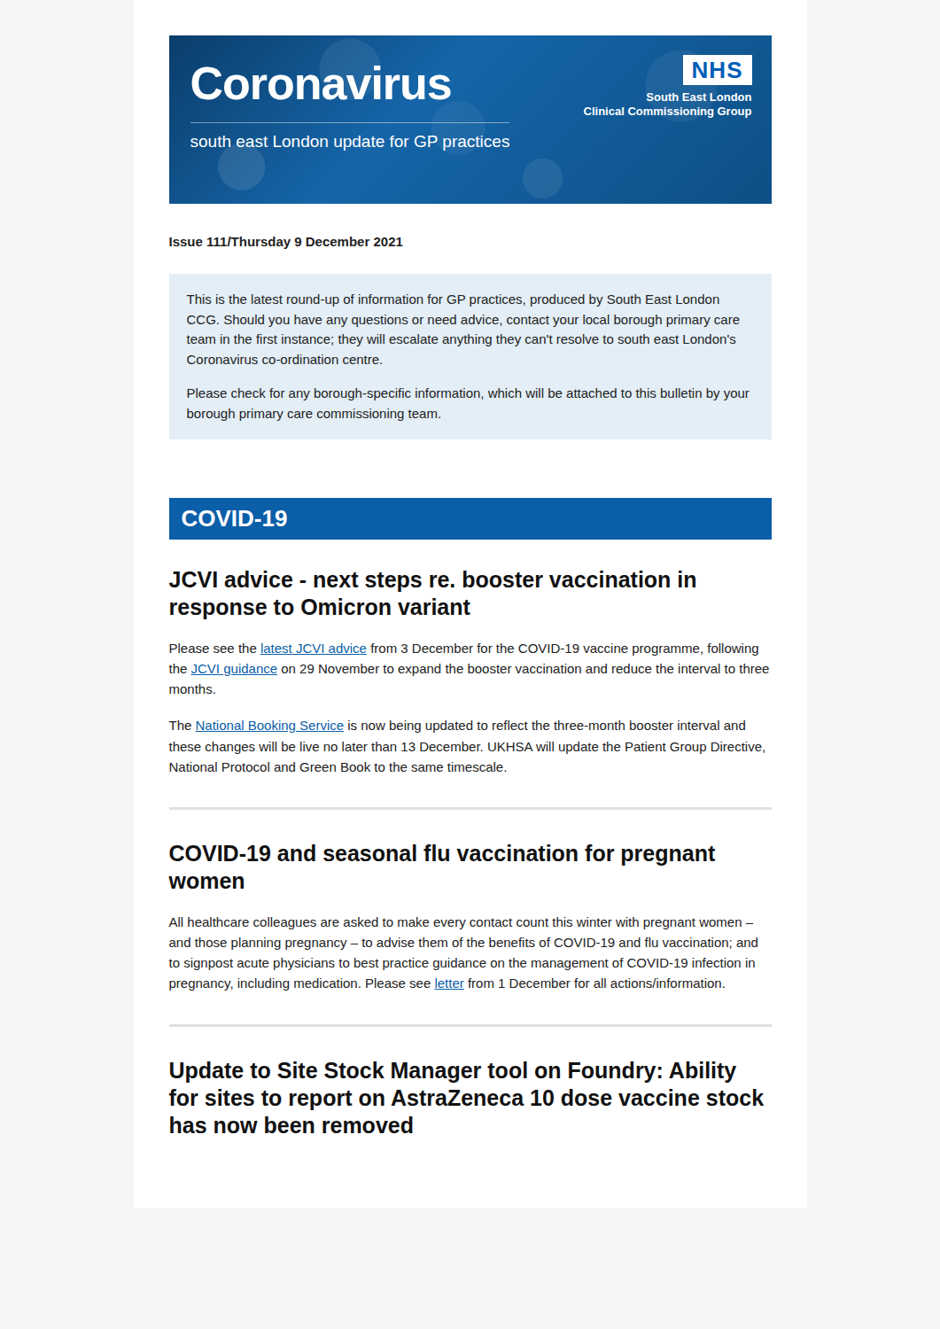NHS
South East London
Clinical Commissioning Group
Coronavirus
south east London update for GP practices
Issue 111/Thursday 9 December 2021
This is the latest round-up of information for GP practices, produced by South East London CCG. Should you have any questions or need advice, contact your local borough primary care team in the first instance; they will escalate anything they can't resolve to south east London's Coronavirus co-ordination centre.
Please check for any borough-specific information, which will be attached to this bulletin by your borough primary care commissioning team.
COVID-19
JCVI advice - next steps re. booster vaccination in response to Omicron variant
Please see the latest JCVI advice from 3 December for the COVID-19 vaccine programme, following the JCVI guidance on 29 November to expand the booster vaccination and reduce the interval to three months.
The National Booking Service is now being updated to reflect the three-month booster interval and these changes will be live no later than 13 December. UKHSA will update the Patient Group Directive, National Protocol and Green Book to the same timescale.
COVID-19 and seasonal flu vaccination for pregnant women
All healthcare colleagues are asked to make every contact count this winter with pregnant women – and those planning pregnancy – to advise them of the benefits of COVID-19 and flu vaccination; and to signpost acute physicians to best practice guidance on the management of COVID-19 infection in pregnancy, including medication. Please see letter from 1 December for all actions/information.
Update to Site Stock Manager tool on Foundry: Ability for sites to report on AstraZeneca 10 dose vaccine stock has now been removed